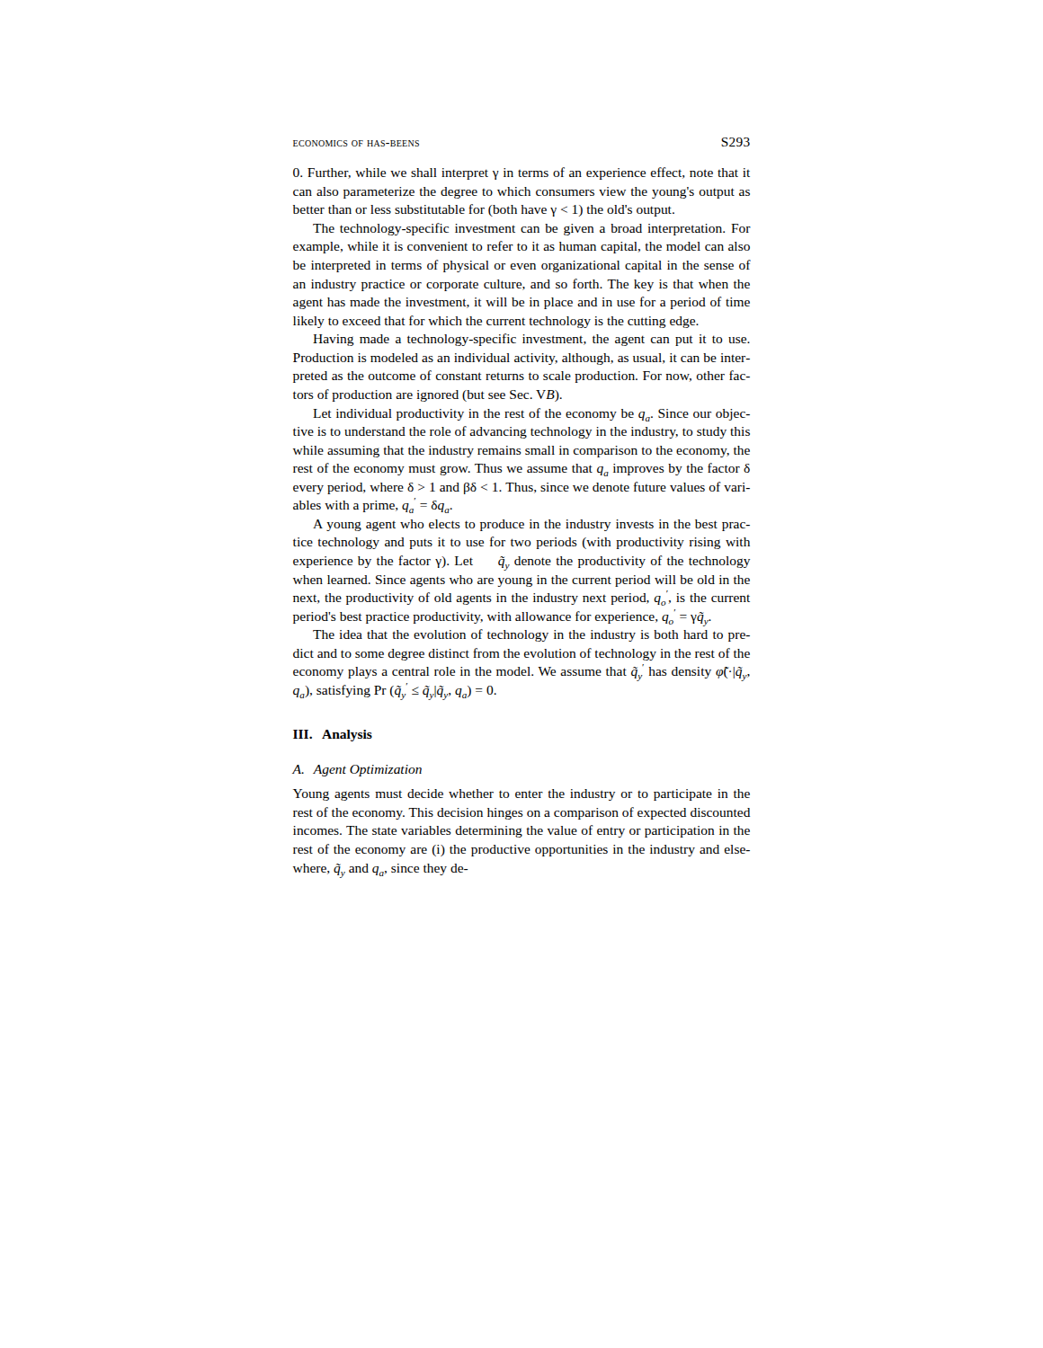economics of has-beens S293
0. Further, while we shall interpret γ in terms of an experience effect, note that it can also parameterize the degree to which consumers view the young's output as better than or less substitutable for (both have γ < 1) the old's output.
The technology-specific investment can be given a broad interpretation. For example, while it is convenient to refer to it as human capital, the model can also be interpreted in terms of physical or even organizational capital in the sense of an industry practice or corporate culture, and so forth. The key is that when the agent has made the investment, it will be in place and in use for a period of time likely to exceed that for which the current technology is the cutting edge.
Having made a technology-specific investment, the agent can put it to use. Production is modeled as an individual activity, although, as usual, it can be interpreted as the outcome of constant returns to scale production. For now, other factors of production are ignored (but see Sec. VB).
Let individual productivity in the rest of the economy be qa. Since our objective is to understand the role of advancing technology in the industry, to study this while assuming that the industry remains small in comparison to the economy, the rest of the economy must grow. Thus we assume that qa improves by the factor δ every period, where δ > 1 and βδ < 1. Thus, since we denote future values of variables with a prime, qa′ = δqa.
A young agent who elects to produce in the industry invests in the best practice technology and puts it to use for two periods (with productivity rising with experience by the factor γ). Let q̃y denote the productivity of the technology when learned. Since agents who are young in the current period will be old in the next, the productivity of old agents in the industry next period, qo′, is the current period's best practice productivity, with allowance for experience, qo′ = γq̃y.
The idea that the evolution of technology in the industry is both hard to predict and to some degree distinct from the evolution of technology in the rest of the economy plays a central role in the model. We assume that q̃y′ has density φ̃(·|q̃y, qa), satisfying Pr (q̃y′ ≤ q̃y|q̃y, qa) = 0.
III. Analysis
A. Agent Optimization
Young agents must decide whether to enter the industry or to participate in the rest of the economy. This decision hinges on a comparison of expected discounted incomes. The state variables determining the value of entry or participation in the rest of the economy are (i) the productive opportunities in the industry and elsewhere, q̃y and qa, since they de-